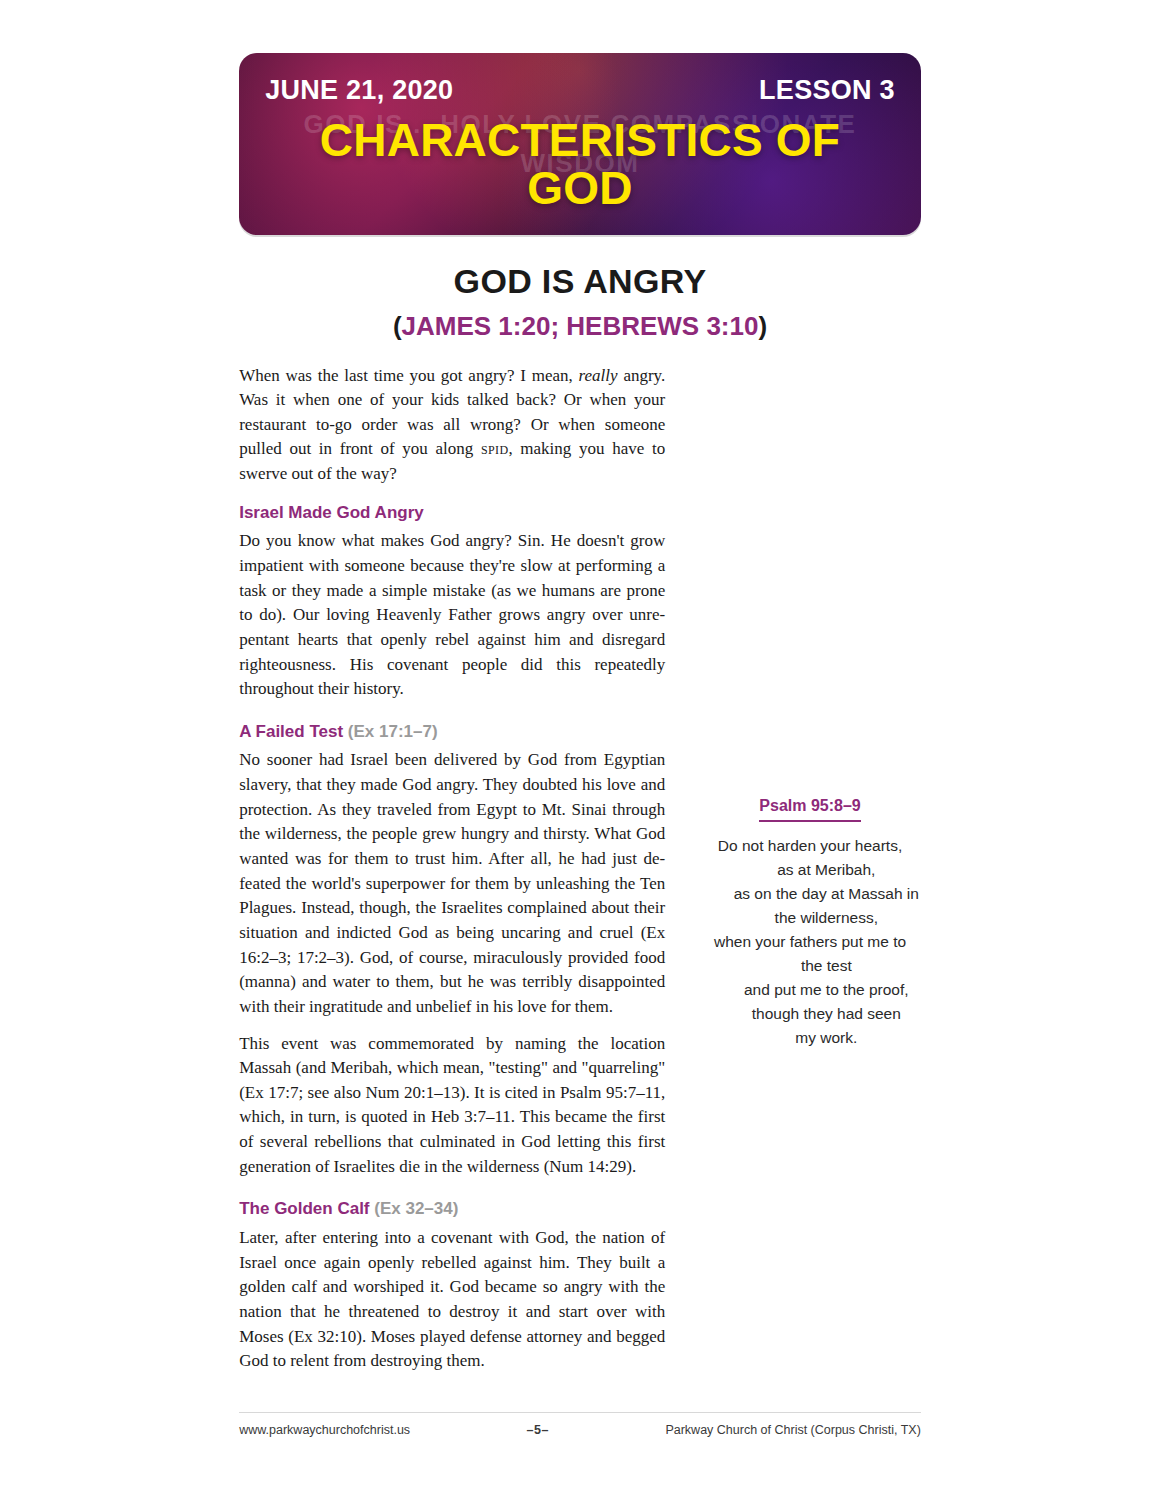JUNE 21, 2020 LESSON 3
CHARACTERISTICS OF GOD
GOD IS ANGRY
(JAMES 1:20; HEBREWS 3:10)
When was the last time you got angry? I mean, really angry. Was it when one of your kids talked back? Or when your restaurant to-go order was all wrong? Or when someone pulled out in front of you along spid, making you have to swerve out of the way?
Israel Made God Angry
Do you know what makes God angry? Sin. He doesn't grow impatient with someone because they're slow at performing a task or they made a simple mistake (as we humans are prone to do). Our loving Heavenly Father grows angry over unrepentant hearts that openly rebel against him and disregard righteousness. His covenant people did this repeatedly throughout their history.
A Failed Test (Ex 17:1–7)
No sooner had Israel been delivered by God from Egyptian slavery, that they made God angry. They doubted his love and protection. As they traveled from Egypt to Mt. Sinai through the wilderness, the people grew hungry and thirsty. What God wanted was for them to trust him. After all, he had just defeated the world's superpower for them by unleashing the Ten Plagues. Instead, though, the Israelites complained about their situation and indicted God as being uncaring and cruel (Ex 16:2–3; 17:2–3). God, of course, miraculously provided food (manna) and water to them, but he was terribly disappointed with their ingratitude and unbelief in his love for them.
This event was commemorated by naming the location Massah (and Meribah, which mean, "testing" and "quarreling" (Ex 17:7; see also Num 20:1–13). It is cited in Psalm 95:7–11, which, in turn, is quoted in Heb 3:7–11. This became the first of several rebellions that culminated in God letting this first generation of Israelites die in the wilderness (Num 14:29).
The Golden Calf (Ex 32–34)
Later, after entering into a covenant with God, the nation of Israel once again openly rebelled against him. They built a golden calf and worshiped it. God became so angry with the nation that he threatened to destroy it and start over with Moses (Ex 32:10). Moses played defense attorney and begged God to relent from destroying them.
Psalm 95:8–9
Do not harden your hearts, as at Meribah, as on the day at Massah in the wilderness, when your fathers put me to the test and put me to the proof, though they had seen my work.
www.parkwaychurchofchrist.us –5– Parkway Church of Christ (Corpus Christi, TX)